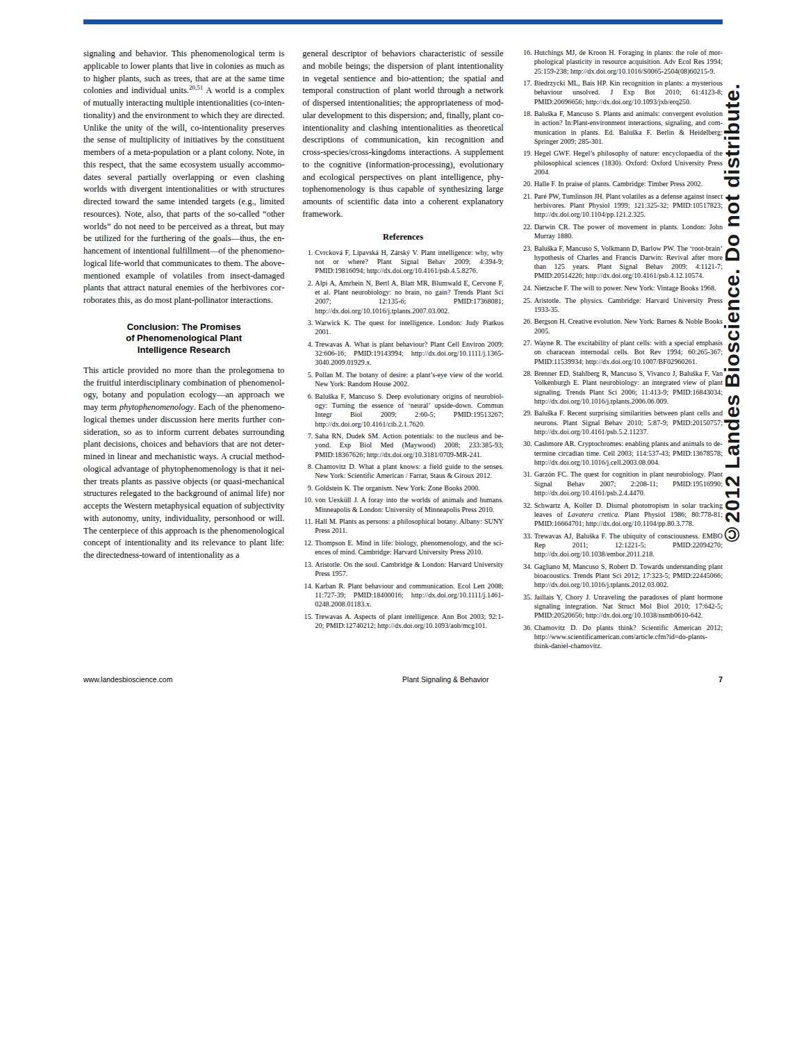©2012 Landes Bioscience. Do not distribute.
signaling and behavior. This phenomenological term is applicable to lower plants that live in colonies as much as to higher plants, such as trees, that are at the same time colonies and individual units.20,51 A world is a complex of mutually interacting multiple intentionalities (co-intentionality) and the environment to which they are directed. Unlike the unity of the will, co-intentionality preserves the sense of multiplicity of initiatives by the constituent members of a meta-population or a plant colony. Note, in this respect, that the same ecosystem usually accommodates several partially overlapping or even clashing worlds with divergent intentionalities or with structures directed toward the same intended targets (e.g., limited resources). Note, also, that parts of the so-called “other worlds” do not need to be perceived as a threat, but may be utilized for the furthering of the goals—thus, the enhancement of intentional fulfillment—of the phenomenological life-world that communicates to them. The abovementioned example of volatiles from insect-damaged plants that attract natural enemies of the herbivores corroborates this, as do most plant-pollinator interactions.
Conclusion: The Promises
of Phenomenological Plant
Intelligence Research
This article provided no more than the prolegomena to the fruitful interdisciplinary combination of phenomenology, botany and population ecology—an approach we may term phytophenomenology. Each of the phenomenological themes under discussion here merits further consideration, so as to inform current debates surrounding plant decisions, choices and behaviors that are not determined in linear and mechanistic ways. A crucial methodological advantage of phytophenomenology is that it neither treats plants as passive objects (or quasi-mechanical structures relegated to the background of animal life) nor accepts the Western metaphysical equation of subjectivity with autonomy, unity, individuality, personhood or will. The centerpiece of this approach is the phenomenological concept of intentionality and its relevance to plant life: the directedness-toward of intentionality as a
general descriptor of behaviors characteristic of sessile and mobile beings; the dispersion of plant intentionality in vegetal sentience and bio-attention; the spatial and temporal construction of plant world through a network of dispersed intentionalities; the appropriateness of modular development to this dispersion; and, finally, plant co-intentionality and clashing intentionalities as theoretical descriptions of communication, kin recognition and cross-species/cross-kingdoms interactions. A supplement to the cognitive (information-processing), evolutionary and ecological perspectives on plant intelligence, phytophenomenology is thus capable of synthesizing large amounts of scientific data into a coherent explanatory framework.
References
Cvrcková F, Lipavská H, Zárský V. Plant intelligence: why, why not or where? Plant Signal Behav 2009; 4:394-9; PMID:19816094; http://dx.doi.org/10.4161/psb.4.5.8276.
Alpi A, Amrhein N, Bertl A, Blatt MR, Blumwald E, Cervone F, et al. Plant neurobiology: no brain, no gain? Trends Plant Sci 2007; 12:135-6; PMID:17368081; http://dx.doi.org/10.1016/j.tplants.2007.03.002.
Warwick K. The quest for intelligence. London: Judy Piatkus 2001.
Trewavas A. What is plant behaviour? Plant Cell Environ 2009; 32:606-16; PMID:19143994; http://dx.doi.org/10.1111/j.1365-3040.2009.01929.x.
Pollan M. The botany of desire: a plant’s-eye view of the world. New York: Random House 2002.
Baluška F, Mancuso S. Deep evolutionary origins of neurobiology: Turning the essence of ‘neural’ upside-down. Commun Integr Biol 2009; 2:60-5; PMID:19513267; http://dx.doi.org/10.4161/cib.2.1.7620.
Saha RN, Dudek SM. Action potentials: to the nucleus and beyond. Exp Biol Med (Maywood) 2008; 233:385-93; PMID:18367626; http://dx.doi.org/10.3181/0709-MR-241.
Chamovitz D. What a plant knows: a field guide to the senses. New York: Scientific American / Farrar, Staus & Giroux 2012.
Goldstein K. The organism. New York: Zone Books 2000.
von Uexküll J. A foray into the worlds of animals and humans. Minneapolis & London: University of Minneapolis Press 2010.
Hall M. Plants as persons: a philosophical botany. Albany: SUNY Press 2011.
Thompson E. Mind in life: biology, phenomenology, and the sciences of mind. Cambridge: Harvard University Press 2010.
Aristotle. On the soul. Cambridge & London: Harvard University Press 1957.
Karban R. Plant behaviour and communication. Ecol Lett 2008; 11:727-39; PMID:18400016; http://dx.doi.org/10.1111/j.1461-0248.2008.01183.x.
Trewavas A. Aspects of plant intelligence. Ann Bot 2003; 92:1-20; PMID:12740212; http://dx.doi.org/10.1093/aob/mcg101.
Hutchings MJ, de Kroon H. Foraging in plants: the role of morphological plasticity in resource acquisition. Adv Ecol Res 1994; 25:159-238; http://dx.doi.org/10.1016/S0065-2504(08)60215-9.
Biedrzycki ML, Bais HP. Kin recognition in plants: a mysterious behaviour unsolved. J Exp Bot 2010; 61:4123-8; PMID:20696656; http://dx.doi.org/10.1093/jxb/erq250.
Baluška F, Mancuso S. Plants and animals: convergent evolution in action? In:Plant-environment interactions, signaling, and communication in plants. Ed. Baluška F. Berlin & Heidelberg: Springer 2009; 285-301.
Hegel GWF. Hegel’s philosophy of nature: encyclopaedia of the philosophical sciences (1830). Oxford: Oxford University Press 2004.
Halle F. In praise of plants. Cambridge: Timber Press 2002.
Paré PW, Tumlinson JH. Plant volatiles as a defense against insect herbivores. Plant Physiol 1999; 121:325-32; PMID:10517823; http://dx.doi.org/10.1104/pp.121.2.325.
Darwin CR. The power of movement in plants. London: John Murray 1880.
Baluška F, Mancuso S, Volkmann D, Barlow PW. The ‘root-brain’ hypothesis of Charles and Francis Darwin: Revival after more than 125 years. Plant Signal Behav 2009; 4:1121-7; PMID:20514226; http://dx.doi.org/10.4161/psb.4.12.10574.
Nietzsche F. The will to power. New York: Vintage Books 1968.
Aristotle. The physics. Cambridge: Harvard University Press 1933-35.
Bergson H. Creative evolution. New York: Barnes & Noble Books 2005.
Wayne R. The excitability of plant cells: with a special emphasis on characean internodal cells. Bot Rev 1994; 60:265-367; PMID:11539934; http://dx.doi.org/10.1007/BF02960261.
Brenner ED, Stahlberg R, Mancuso S, Vivanco J, Baluška F, Van Volkenburgh E. Plant neurobiology: an integrated view of plant signaling. Trends Plant Sci 2006; 11:413-9; PMID:16843034; http://dx.doi.org/10.1016/j.tplants.2006.06.009.
Baluška F. Recent surprising similarities between plant cells and neurons. Plant Signal Behav 2010; 5:87-9; PMID:20150757; http://dx.doi.org/10.4161/psb.5.2.11237.
Cashmore AR. Cryptochromes: enabling plants and animals to determine circadian time. Cell 2003; 114:537-43; PMID:13678578; http://dx.doi.org/10.1016/j.cell.2003.08.004.
Garzón FC. The quest for cognition in plant neurobiology. Plant Signal Behav 2007; 2:208-11; PMID:19516990; http://dx.doi.org/10.4161/psb.2.4.4470.
Schwartz A, Koller D. Diurnal phototropism in solar tracking leaves of Lavatera cretica. Plant Physiol 1986; 80:778-81; PMID:16664701; http://dx.doi.org/10.1104/pp.80.3.778.
Trewavas AJ, Baluška F. The ubiquity of consciousness. EMBO Rep 2011; 12:1221-5; PMID:22094270; http://dx.doi.org/10.1038/embor.2011.218.
Gagliano M, Mancuso S, Robert D. Towards understanding plant bioacoustics. Trends Plant Sci 2012; 17:323-5; PMID:22445066; http://dx.doi.org/10.1016/j.tplants.2012.03.002.
Jaillais Y, Chory J. Unraveling the paradoxes of plant hormone signaling integration. Nat Struct Mol Biol 2010; 17:642-5; PMID:20520656; http://dx.doi.org/10.1038/nsmb0610-642.
Chamovitz D. Do plants think? Scientific American 2012; http://www.scientificamerican.com/article.cfm?id=do-plants-think-daniel-chamovitz.
www.landesbioscience.com
Plant Signaling & Behavior
7